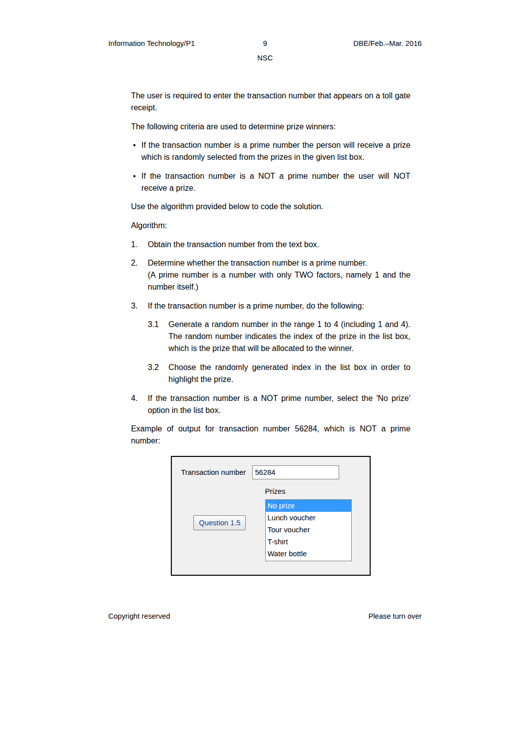Information Technology/P1
9
DBE/Feb.–Mar. 2016
NSC
The user is required to enter the transaction number that appears on a toll gate receipt.
The following criteria are used to determine prize winners:
If the transaction number is a prime number the person will receive a prize which is randomly selected from the prizes in the given list box.
If the transaction number is a NOT a prime number the user will NOT receive a prize.
Use the algorithm provided below to code the solution.
Algorithm:
Obtain the transaction number from the text box.
Determine whether the transaction number is a prime number.
(A prime number is a number with only TWO factors, namely 1 and the number itself.)
If the transaction number is a prime number, do the following:
Generate a random number in the range 1 to 4 (including 1 and 4). The random number indicates the index of the prize in the list box, which is the prize that will be allocated to the winner.
Choose the randomly generated index in the list box in order to highlight the prize.
If the transaction number is a NOT prime number, select the 'No prize' option in the list box.
Example of output for transaction number 56284, which is NOT a prime number:
Transaction number
56284
Question 1.5
Prizes
No prize
Lunch voucher
Tour voucher
T-shirt
Water bottle
Copyright reserved
Please turn over